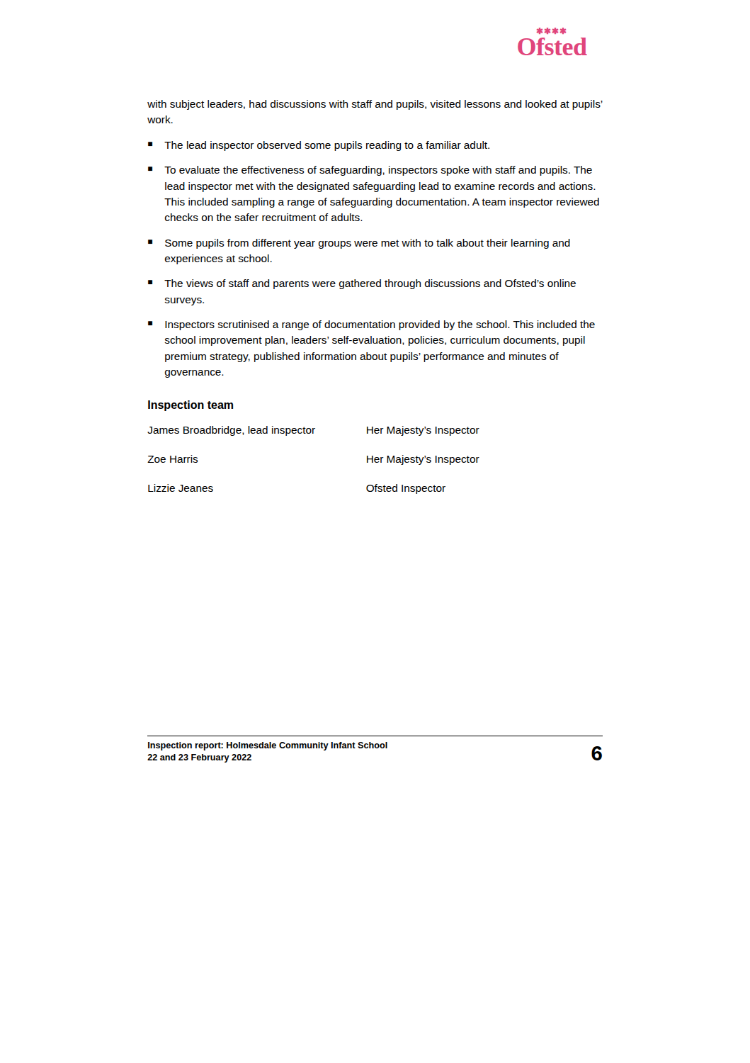✱✱✱✱
Ofsted
with subject leaders, had discussions with staff and pupils, visited lessons and looked at pupils’ work.
The lead inspector observed some pupils reading to a familiar adult.
To evaluate the effectiveness of safeguarding, inspectors spoke with staff and pupils. The lead inspector met with the designated safeguarding lead to examine records and actions. This included sampling a range of safeguarding documentation. A team inspector reviewed checks on the safer recruitment of adults.
Some pupils from different year groups were met with to talk about their learning and experiences at school.
The views of staff and parents were gathered through discussions and Ofsted’s online surveys.
Inspectors scrutinised a range of documentation provided by the school. This included the school improvement plan, leaders’ self-evaluation, policies, curriculum documents, pupil premium strategy, published information about pupils’ performance and minutes of governance.
Inspection team
| James Broadbridge, lead inspector | Her Majesty’s Inspector |
| Zoe Harris | Her Majesty’s Inspector |
| Lizzie Jeanes | Ofsted Inspector |
Inspection report: Holmesdale Community Infant School
22 and 23 February 2022
6